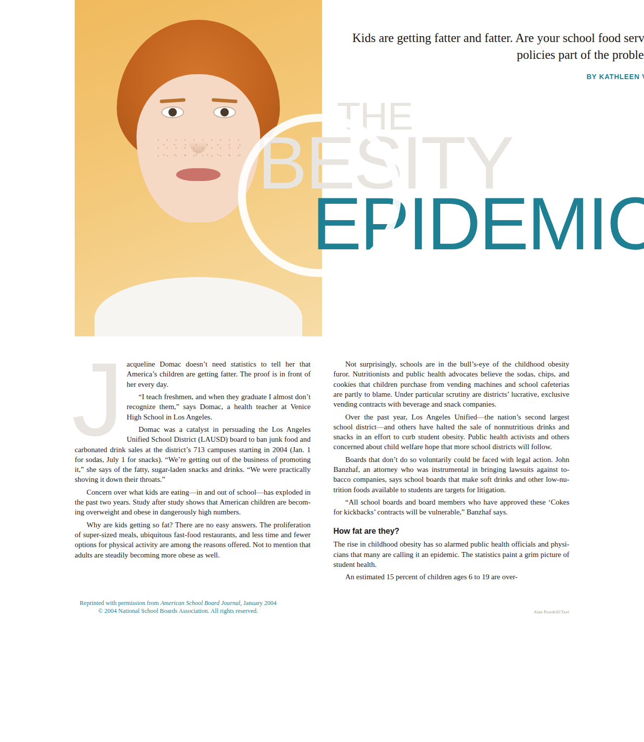Kids are getting fatter and fatter. Are your school food service policies part of the problem?
BY KATHLEEN VAIL
THE BESITY EPIDEMIC
Jacqueline Domac doesn’t need statistics to tell her that America’s children are getting fatter. The proof is in front of her every day.
“I teach freshmen, and when they graduate I almost don’t recognize them,” says Domac, a health teacher at Venice High School in Los Angeles.
Domac was a catalyst in persuading the Los Angeles Unified School District (LAUSD) board to ban junk food and carbonated drink sales at the district’s 713 campuses starting in 2004 (Jan. 1 for sodas, July 1 for snacks). “We’re getting out of the business of promoting it,” she says of the fatty, sugar-laden snacks and drinks. “We were practically shoving it down their throats.”
Concern over what kids are eating—in and out of school—has exploded in the past two years. Study after study shows that American children are becoming overweight and obese in dangerously high numbers.
Why are kids getting so fat? There are no easy answers. The proliferation of super-sized meals, ubiquitous fast-food restaurants, and less time and fewer options for physical activity are among the reasons offered. Not to mention that adults are steadily becoming more obese as well.
Not surprisingly, schools are in the bull’s-eye of the childhood obesity furor. Nutritionists and public health advocates believe the sodas, chips, and cookies that children purchase from vending machines and school cafeterias are partly to blame. Under particular scrutiny are districts’ lucrative, exclusive vending contracts with beverage and snack companies.
Over the past year, Los Angeles Unified—the nation’s second largest school district—and others have halted the sale of nonnutritious drinks and snacks in an effort to curb student obesity. Public health activists and others concerned about child welfare hope that more school districts will follow.
Boards that don’t do so voluntarily could be faced with legal action. John Banzhaf, an attorney who was instrumental in bringing lawsuits against tobacco companies, says school boards that make soft drinks and other low-nutrition foods available to students are targets for litigation.
“All school boards and board members who have approved these ‘Cokes for kickbacks’ contracts will be vulnerable,” Banzhaf says.
How fat are they?
The rise in childhood obesity has so alarmed public health officials and physicians that many are calling it an epidemic. The statistics paint a grim picture of student health.
An estimated 15 percent of children ages 6 to 19 are over-
Reprinted with permission from American School Board Journal, January 2004
© 2004 National School Boards Association. All rights reserved.
Alan Powdrill/Taxi